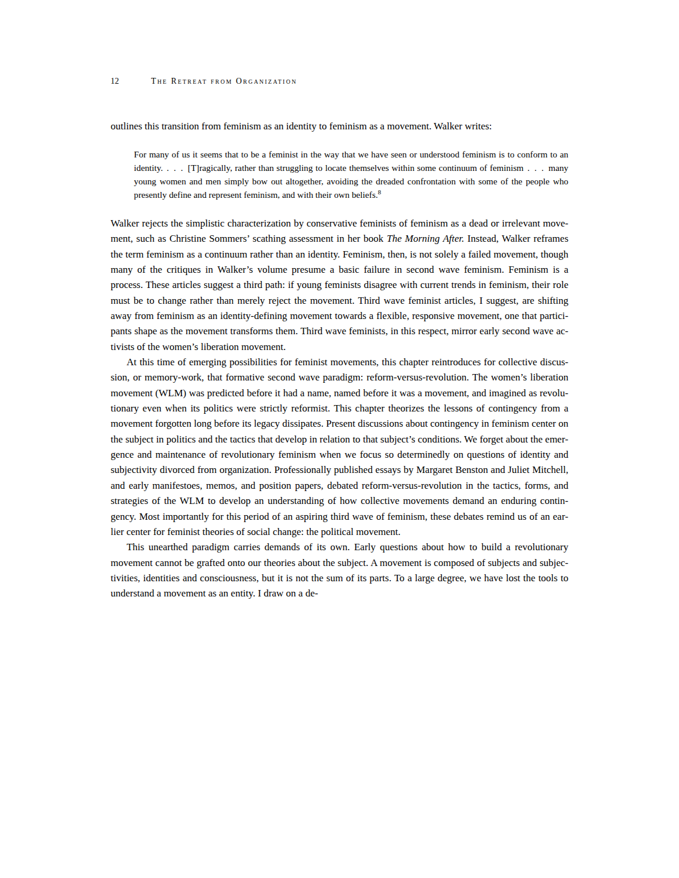12 The Retreat from Organization
outlines this transition from feminism as an identity to feminism as a movement. Walker writes:
For many of us it seems that to be a feminist in the way that we have seen or understood feminism is to conform to an identity. . . . [T]ragically, rather than struggling to locate themselves within some continuum of feminism . . . many young women and men simply bow out altogether, avoiding the dreaded confrontation with some of the people who presently define and represent feminism, and with their own beliefs.8
Walker rejects the simplistic characterization by conservative feminists of feminism as a dead or irrelevant movement, such as Christine Sommers’ scathing assessment in her book The Morning After. Instead, Walker reframes the term feminism as a continuum rather than an identity. Feminism, then, is not solely a failed movement, though many of the critiques in Walker’s volume presume a basic failure in second wave feminism. Feminism is a process. These articles suggest a third path: if young feminists disagree with current trends in feminism, their role must be to change rather than merely reject the movement. Third wave feminist articles, I suggest, are shifting away from feminism as an identity-defining movement towards a flexible, responsive movement, one that participants shape as the movement transforms them. Third wave feminists, in this respect, mirror early second wave activists of the women’s liberation movement.
At this time of emerging possibilities for feminist movements, this chapter reintroduces for collective discussion, or memory-work, that formative second wave paradigm: reform-versus-revolution. The women’s liberation movement (WLM) was predicted before it had a name, named before it was a movement, and imagined as revolutionary even when its politics were strictly reformist. This chapter theorizes the lessons of contingency from a movement forgotten long before its legacy dissipates. Present discussions about contingency in feminism center on the subject in politics and the tactics that develop in relation to that subject’s conditions. We forget about the emergence and maintenance of revolutionary feminism when we focus so determinedly on questions of identity and subjectivity divorced from organization. Professionally published essays by Margaret Benston and Juliet Mitchell, and early manifestoes, memos, and position papers, debated reform-versus-revolution in the tactics, forms, and strategies of the WLM to develop an understanding of how collective movements demand an enduring contingency. Most importantly for this period of an aspiring third wave of feminism, these debates remind us of an earlier center for feminist theories of social change: the political movement.
This unearthed paradigm carries demands of its own. Early questions about how to build a revolutionary movement cannot be grafted onto our theories about the subject. A movement is composed of subjects and subjectivities, identities and consciousness, but it is not the sum of its parts. To a large degree, we have lost the tools to understand a movement as an entity. I draw on a de-